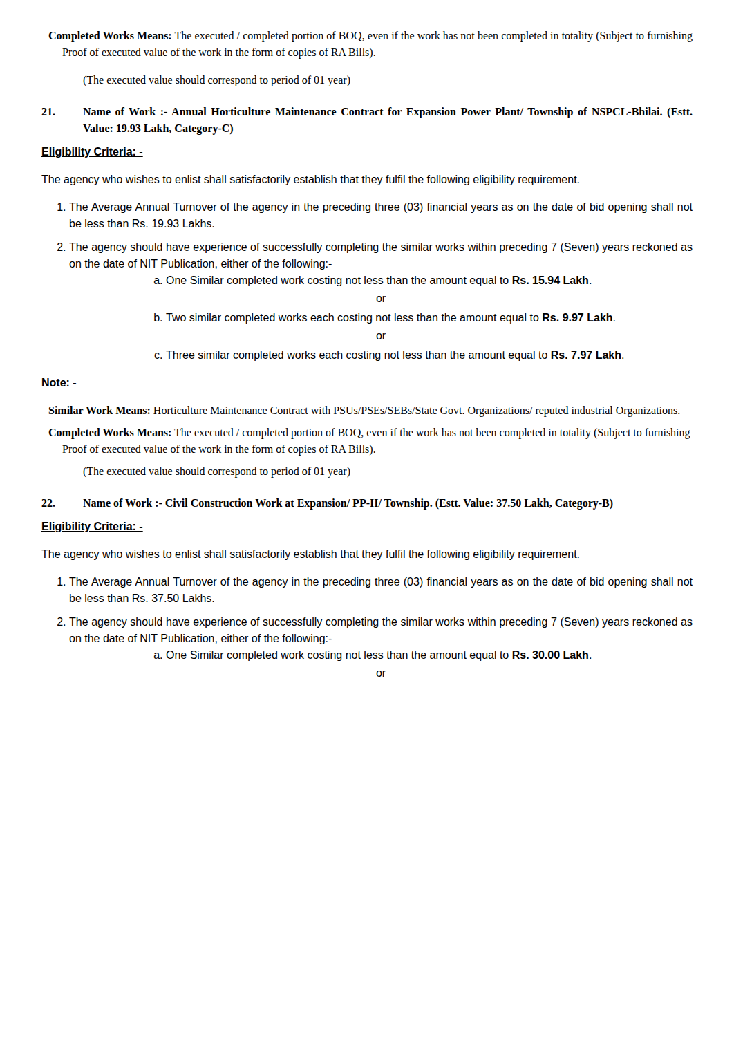Completed Works Means: The executed / completed portion of BOQ, even if the work has not been completed in totality (Subject to furnishing Proof of executed value of the work in the form of copies of RA Bills).
(The executed value should correspond to period of 01 year)
21.
Name of Work :- Annual Horticulture Maintenance Contract for Expansion Power Plant/ Township of NSPCL-Bhilai. (Estt. Value: 19.93 Lakh, Category-C)
Eligibility Criteria: -
The agency who wishes to enlist shall satisfactorily establish that they fulfil the following eligibility requirement.
The Average Annual Turnover of the agency in the preceding three (03) financial years as on the date of bid opening shall not be less than Rs. 19.93 Lakhs.
The agency should have experience of successfully completing the similar works within preceding 7 (Seven) years reckoned as on the date of NIT Publication, either of the following:-
One Similar completed work costing not less than the amount equal to Rs. 15.94 Lakh.
or
Two similar completed works each costing not less than the amount equal to Rs. 9.97 Lakh.
or
Three similar completed works each costing not less than the amount equal to Rs. 7.97 Lakh.
Note: -
Similar Work Means: Horticulture Maintenance Contract with PSUs/PSEs/SEBs/State Govt. Organizations/ reputed industrial Organizations.
Completed Works Means: The executed / completed portion of BOQ, even if the work has not been completed in totality (Subject to furnishing Proof of executed value of the work in the form of copies of RA Bills).
(The executed value should correspond to period of 01 year)
22.
Name of Work :- Civil Construction Work at Expansion/ PP-II/ Township. (Estt. Value: 37.50 Lakh, Category-B)
Eligibility Criteria: -
The agency who wishes to enlist shall satisfactorily establish that they fulfil the following eligibility requirement.
The Average Annual Turnover of the agency in the preceding three (03) financial years as on the date of bid opening shall not be less than Rs. 37.50 Lakhs.
The agency should have experience of successfully completing the similar works within preceding 7 (Seven) years reckoned as on the date of NIT Publication, either of the following:-
One Similar completed work costing not less than the amount equal to Rs. 30.00 Lakh.
or